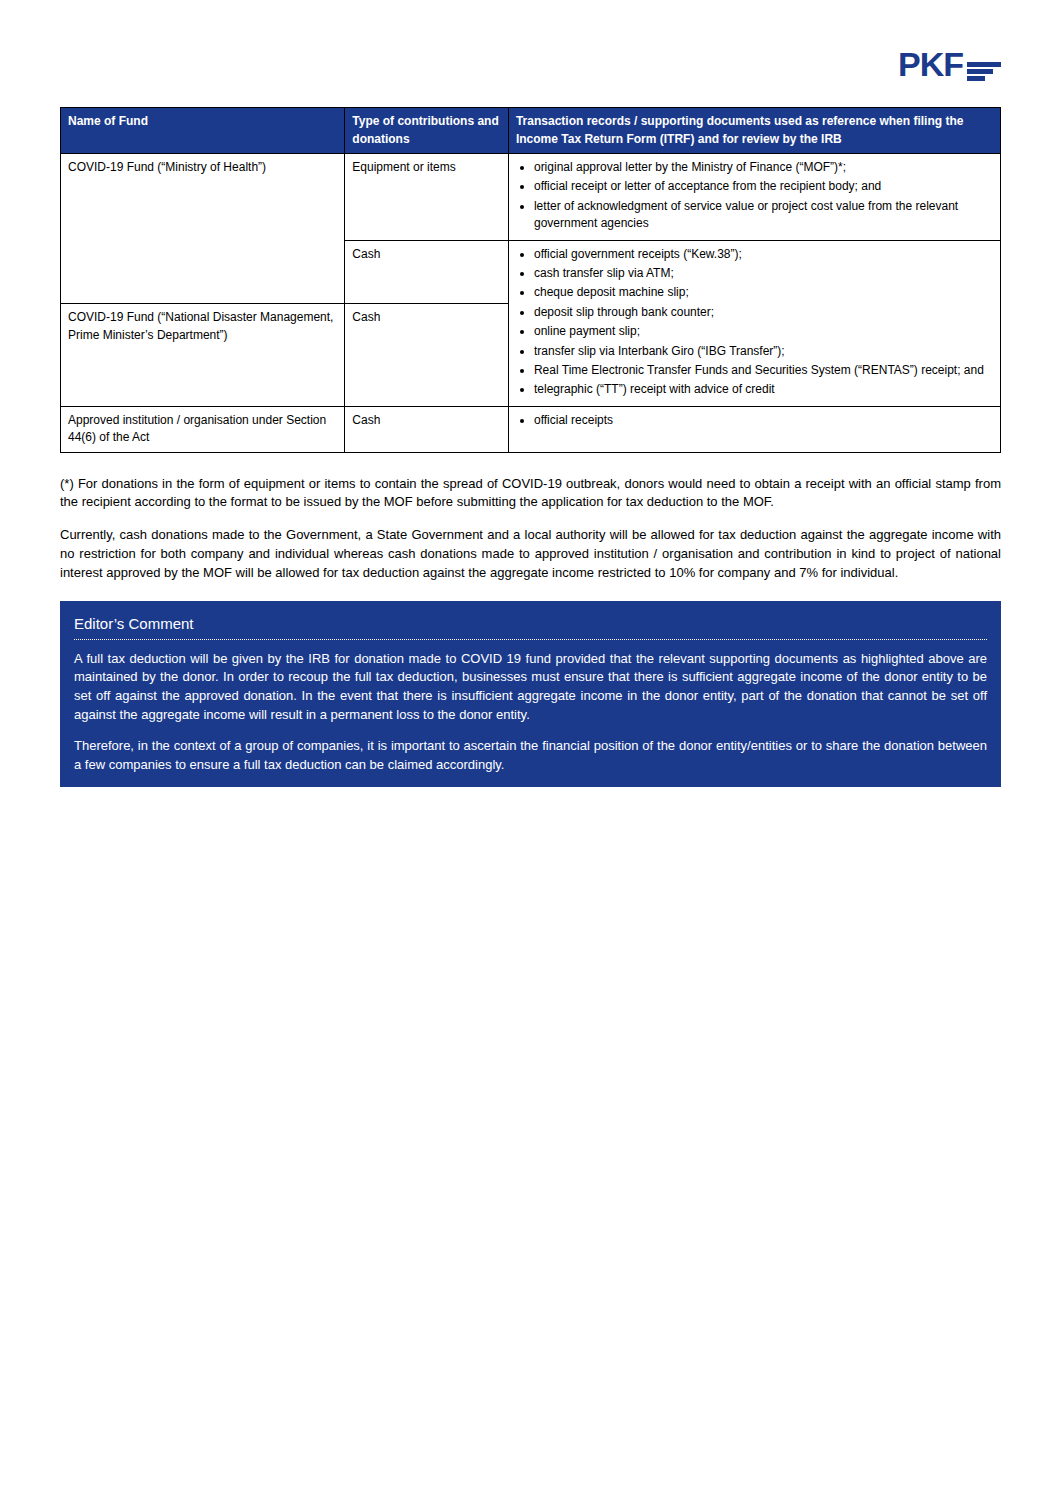PKF
| Name of Fund | Type of contributions and donations | Transaction records / supporting documents used as reference when filing the Income Tax Return Form (ITRF) and for review by the IRB |
| --- | --- | --- |
| COVID-19 Fund (“Ministry of Health”) | Equipment or items | original approval letter by the Ministry of Finance (“MOF”)*; official receipt or letter of acceptance from the recipient body; and letter of acknowledgment of service value or project cost value from the relevant government agencies |
| Cash | official government receipts (“Kew.38”); cash transfer slip via ATM; cheque deposit machine slip; deposit slip through bank counter; online payment slip; transfer slip via Interbank Giro (“IBG Transfer”); Real Time Electronic Transfer Funds and Securities System (“RENTAS”) receipt; and telegraphic (“TT”) receipt with advice of credit |
| COVID-19 Fund (“National Disaster Management, Prime Minister’s Department”) | Cash |
| Approved institution / organisation under Section 44(6) of the Act | Cash | official receipts |
(*) For donations in the form of equipment or items to contain the spread of COVID-19 outbreak, donors would need to obtain a receipt with an official stamp from the recipient according to the format to be issued by the MOF before submitting the application for tax deduction to the MOF.
Currently, cash donations made to the Government, a State Government and a local authority will be allowed for tax deduction against the aggregate income with no restriction for both company and individual whereas cash donations made to approved institution / organisation and contribution in kind to project of national interest approved by the MOF will be allowed for tax deduction against the aggregate income restricted to 10% for company and 7% for individual.
Editor’s Comment
A full tax deduction will be given by the IRB for donation made to COVID 19 fund provided that the relevant supporting documents as highlighted above are maintained by the donor. In order to recoup the full tax deduction, businesses must ensure that there is sufficient aggregate income of the donor entity to be set off against the approved donation. In the event that there is insufficient aggregate income in the donor entity, part of the donation that cannot be set off against the aggregate income will result in a permanent loss to the donor entity.
Therefore, in the context of a group of companies, it is important to ascertain the financial position of the donor entity/entities or to share the donation between a few companies to ensure a full tax deduction can be claimed accordingly.